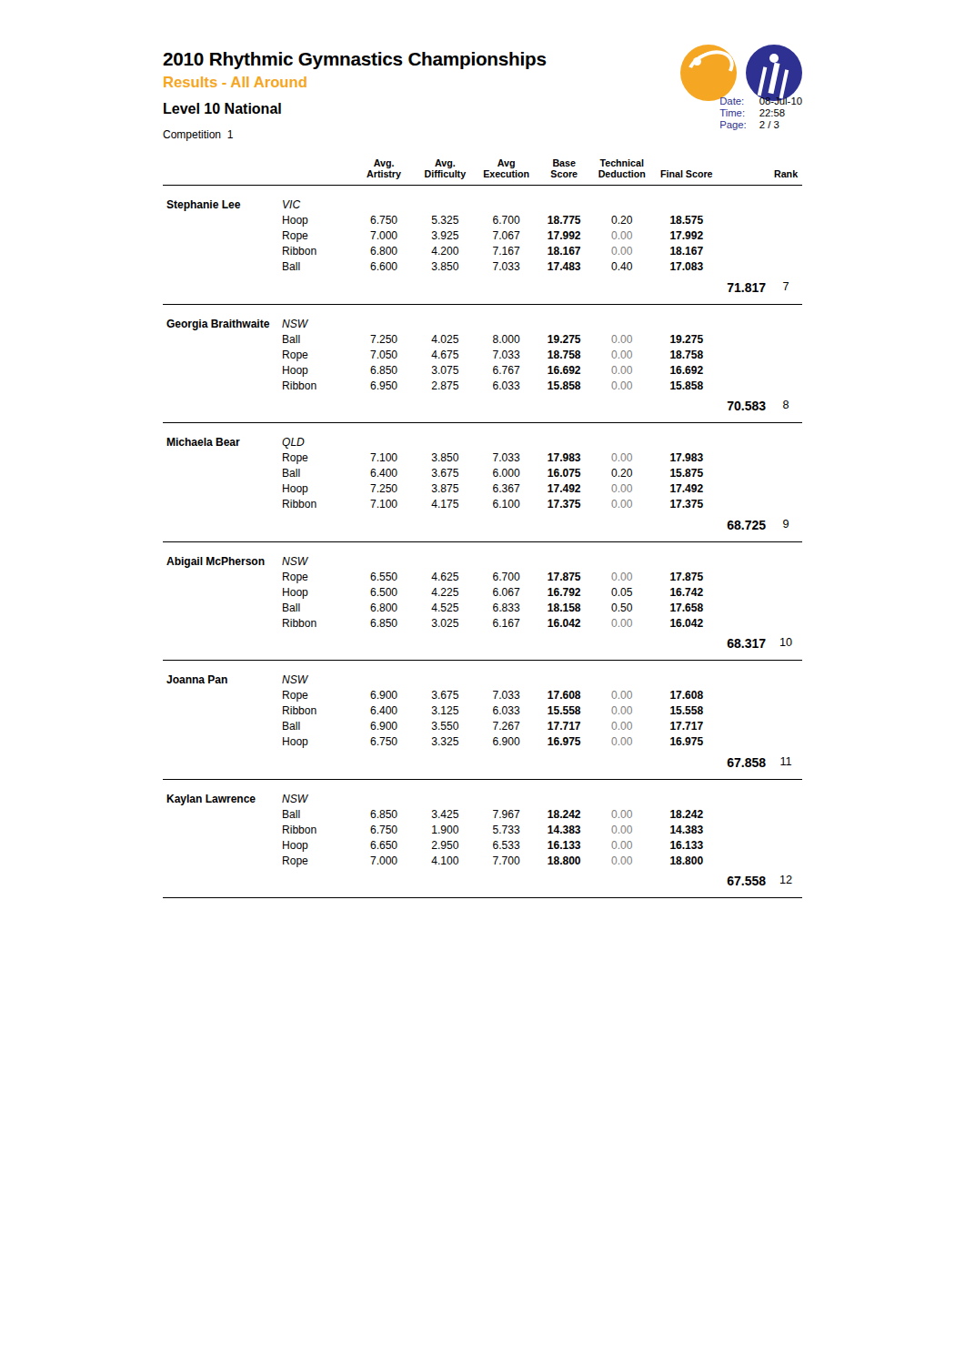2010 Rhythmic Gymnastics Championships
Results - All Around
Level 10 National
Competition 1
| Date: | 08-Jul-10 |
| Time: | 22:58 |
| Page: | 2 / 3 |
| | | Avg. Artistry | Avg. Difficulty | Avg Execution | Base Score | Technical Deduction | Final Score | | Rank |
| --- | --- | --- | --- | --- | --- | --- | --- | --- | --- |
| Stephanie Lee | VIC | |
| | Hoop | 6.750 | 5.325 | 6.700 | 18.775 | 0.20 | 18.575 | | |
| | Rope | 7.000 | 3.925 | 7.067 | 17.992 | 0.00 | 17.992 | | |
| | Ribbon | 6.800 | 4.200 | 7.167 | 18.167 | 0.00 | 18.167 | | |
| | Ball | 6.600 | 3.850 | 7.033 | 17.483 | 0.40 | 17.083 | | |
| | 71.817 | 7 |
| Georgia Braithwaite | NSW | |
| | Ball | 7.250 | 4.025 | 8.000 | 19.275 | 0.00 | 19.275 | | |
| | Rope | 7.050 | 4.675 | 7.033 | 18.758 | 0.00 | 18.758 | | |
| | Hoop | 6.850 | 3.075 | 6.767 | 16.692 | 0.00 | 16.692 | | |
| | Ribbon | 6.950 | 2.875 | 6.033 | 15.858 | 0.00 | 15.858 | | |
| | 70.583 | 8 |
| Michaela Bear | QLD | |
| | Rope | 7.100 | 3.850 | 7.033 | 17.983 | 0.00 | 17.983 | | |
| | Ball | 6.400 | 3.675 | 6.000 | 16.075 | 0.20 | 15.875 | | |
| | Hoop | 7.250 | 3.875 | 6.367 | 17.492 | 0.00 | 17.492 | | |
| | Ribbon | 7.100 | 4.175 | 6.100 | 17.375 | 0.00 | 17.375 | | |
| | 68.725 | 9 |
| Abigail McPherson | NSW | |
| | Rope | 6.550 | 4.625 | 6.700 | 17.875 | 0.00 | 17.875 | | |
| | Hoop | 6.500 | 4.225 | 6.067 | 16.792 | 0.05 | 16.742 | | |
| | Ball | 6.800 | 4.525 | 6.833 | 18.158 | 0.50 | 17.658 | | |
| | Ribbon | 6.850 | 3.025 | 6.167 | 16.042 | 0.00 | 16.042 | | |
| | 68.317 | 10 |
| Joanna Pan | NSW | |
| | Rope | 6.900 | 3.675 | 7.033 | 17.608 | 0.00 | 17.608 | | |
| | Ribbon | 6.400 | 3.125 | 6.033 | 15.558 | 0.00 | 15.558 | | |
| | Ball | 6.900 | 3.550 | 7.267 | 17.717 | 0.00 | 17.717 | | |
| | Hoop | 6.750 | 3.325 | 6.900 | 16.975 | 0.00 | 16.975 | | |
| | 67.858 | 11 |
| Kaylan Lawrence | NSW | |
| | Ball | 6.850 | 3.425 | 7.967 | 18.242 | 0.00 | 18.242 | | |
| | Ribbon | 6.750 | 1.900 | 5.733 | 14.383 | 0.00 | 14.383 | | |
| | Hoop | 6.650 | 2.950 | 6.533 | 16.133 | 0.00 | 16.133 | | |
| | Rope | 7.000 | 4.100 | 7.700 | 18.800 | 0.00 | 18.800 | | |
| | 67.558 | 12 |